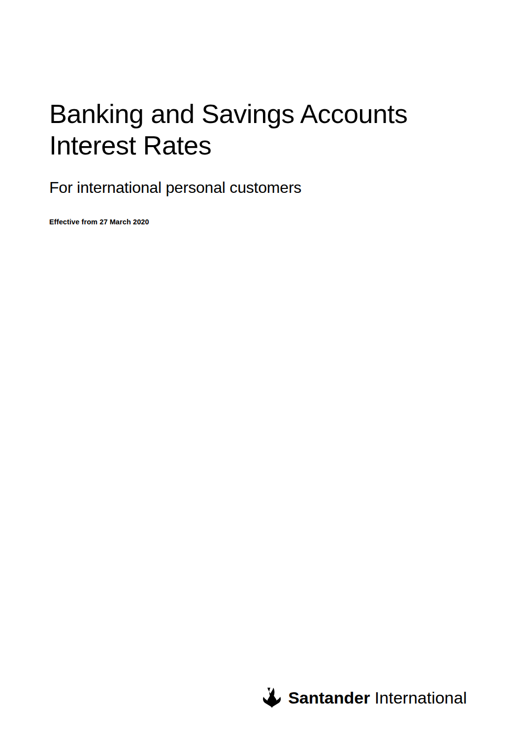Banking and Savings Accounts Interest Rates
For international personal customers
Effective from 27 March 2020
Santander International